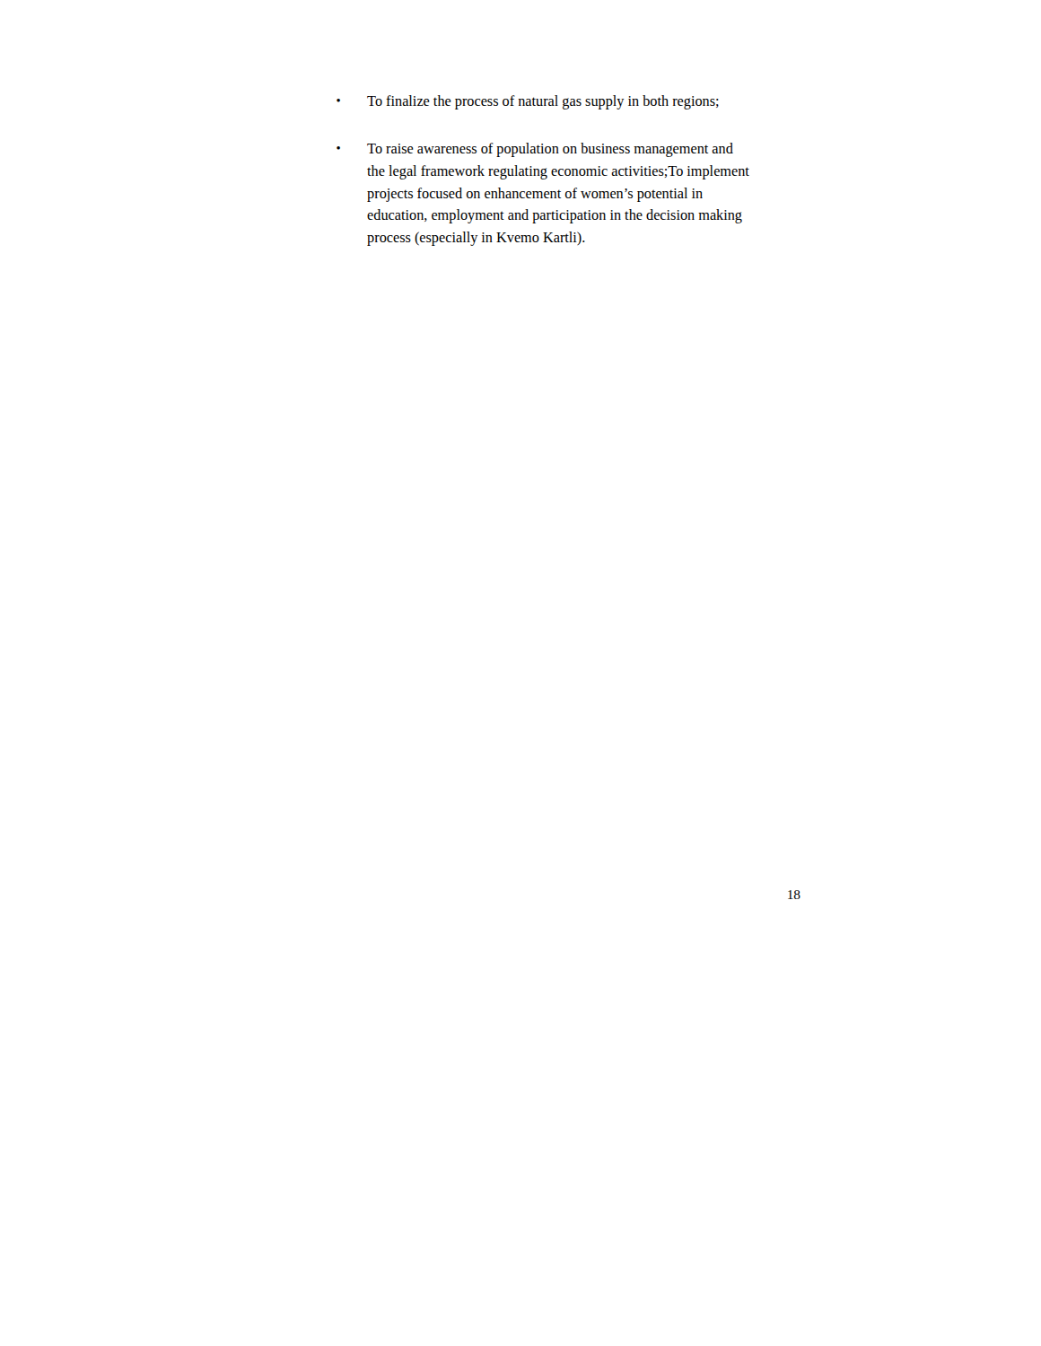To finalize the process of natural gas supply in both regions;
To raise awareness of population on business management and the legal framework regulating economic activities;To implement projects focused on enhancement of women’s potential in education, employment and participation in the decision making process (especially in Kvemo Kartli).
18